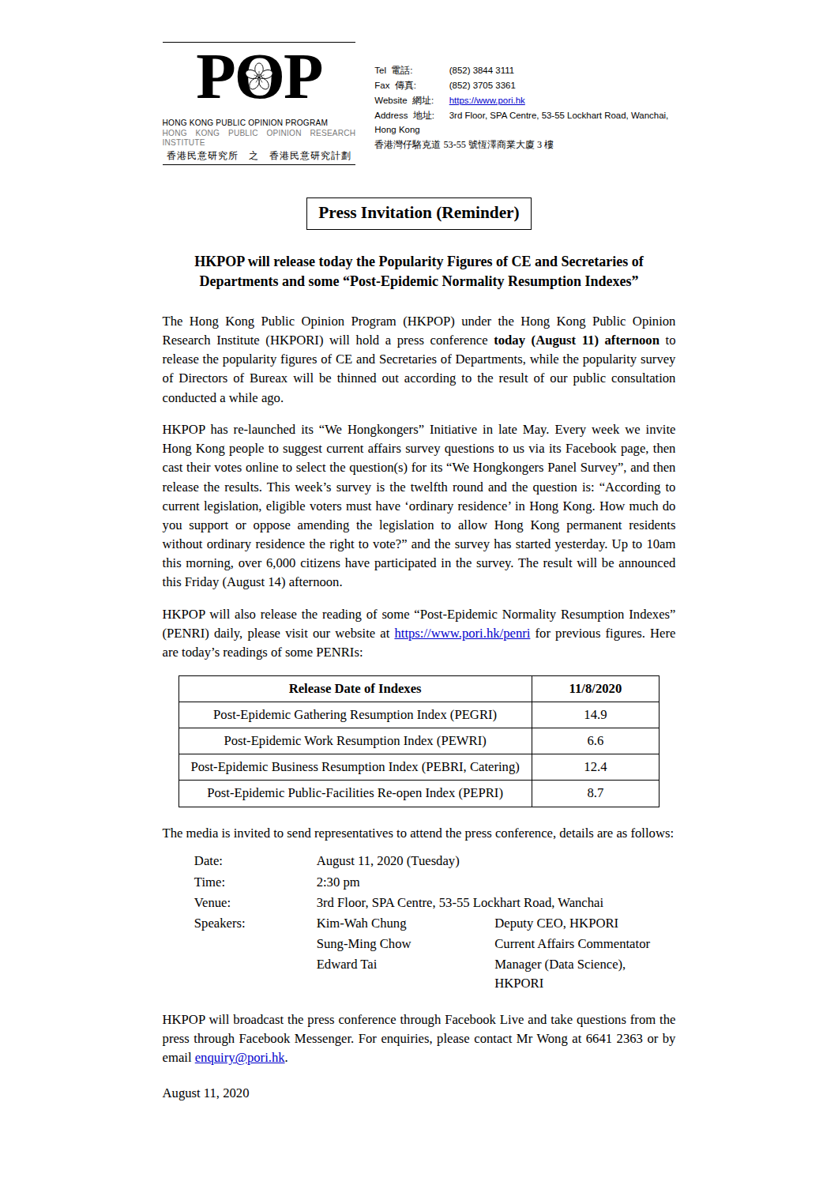PO P
HONG KONG PUBLIC OPINION PROGRAM
HONG KONG PUBLIC OPINION RESEARCH INSTITUTE
香港民意研究所　之　香港民意研究計劃
Tel 電話: (852) 3844 3111
Fax 傳真: (852) 3705 3361
Website 網址: https://www.pori.hk
Address 地址: 3rd Floor, SPA Centre, 53-55 Lockhart Road, Wanchai, Hong Kong
香港灣仔駱克道 53-55 號恆澤商業大廈 3 樓
Press Invitation (Reminder)
HKPOP will release today the Popularity Figures of CE and Secretaries of Departments and some “Post-Epidemic Normality Resumption Indexes”
The Hong Kong Public Opinion Program (HKPOP) under the Hong Kong Public Opinion Research Institute (HKPORI) will hold a press conference today (August 11) afternoon to release the popularity figures of CE and Secretaries of Departments, while the popularity survey of Directors of Bureax will be thinned out according to the result of our public consultation conducted a while ago.
HKPOP has re-launched its “We Hongkongers” Initiative in late May. Every week we invite Hong Kong people to suggest current affairs survey questions to us via its Facebook page, then cast their votes online to select the question(s) for its “We Hongkongers Panel Survey”, and then release the results. This week’s survey is the twelfth round and the question is: “According to current legislation, eligible voters must have ‘ordinary residence’ in Hong Kong. How much do you support or oppose amending the legislation to allow Hong Kong permanent residents without ordinary residence the right to vote?” and the survey has started yesterday. Up to 10am this morning, over 6,000 citizens have participated in the survey. The result will be announced this Friday (August 14) afternoon.
HKPOP will also release the reading of some “Post-Epidemic Normality Resumption Indexes” (PENRI) daily, please visit our website at https://www.pori.hk/penri for previous figures. Here are today’s readings of some PENRIs:
| Release Date of Indexes | 11/8/2020 |
| --- | --- |
| Post-Epidemic Gathering Resumption Index (PEGRI) | 14.9 |
| Post-Epidemic Work Resumption Index (PEWRI) | 6.6 |
| Post-Epidemic Business Resumption Index (PEBRI, Catering) | 12.4 |
| Post-Epidemic Public-Facilities Re-open Index (PEPRI) | 8.7 |
The media is invited to send representatives to attend the press conference, details are as follows:
| Date: | August 11, 2020 (Tuesday) |
| Time: | 2:30 pm |
| Venue: | 3rd Floor, SPA Centre, 53-55 Lockhart Road, Wanchai |
| Speakers: | Kim-Wah Chung | Deputy CEO, HKPORI |
| | Sung-Ming Chow | Current Affairs Commentator |
| | Edward Tai | Manager (Data Science), HKPORI |
HKPOP will broadcast the press conference through Facebook Live and take questions from the press through Facebook Messenger. For enquiries, please contact Mr Wong at 6641 2363 or by email enquiry@pori.hk.
August 11, 2020